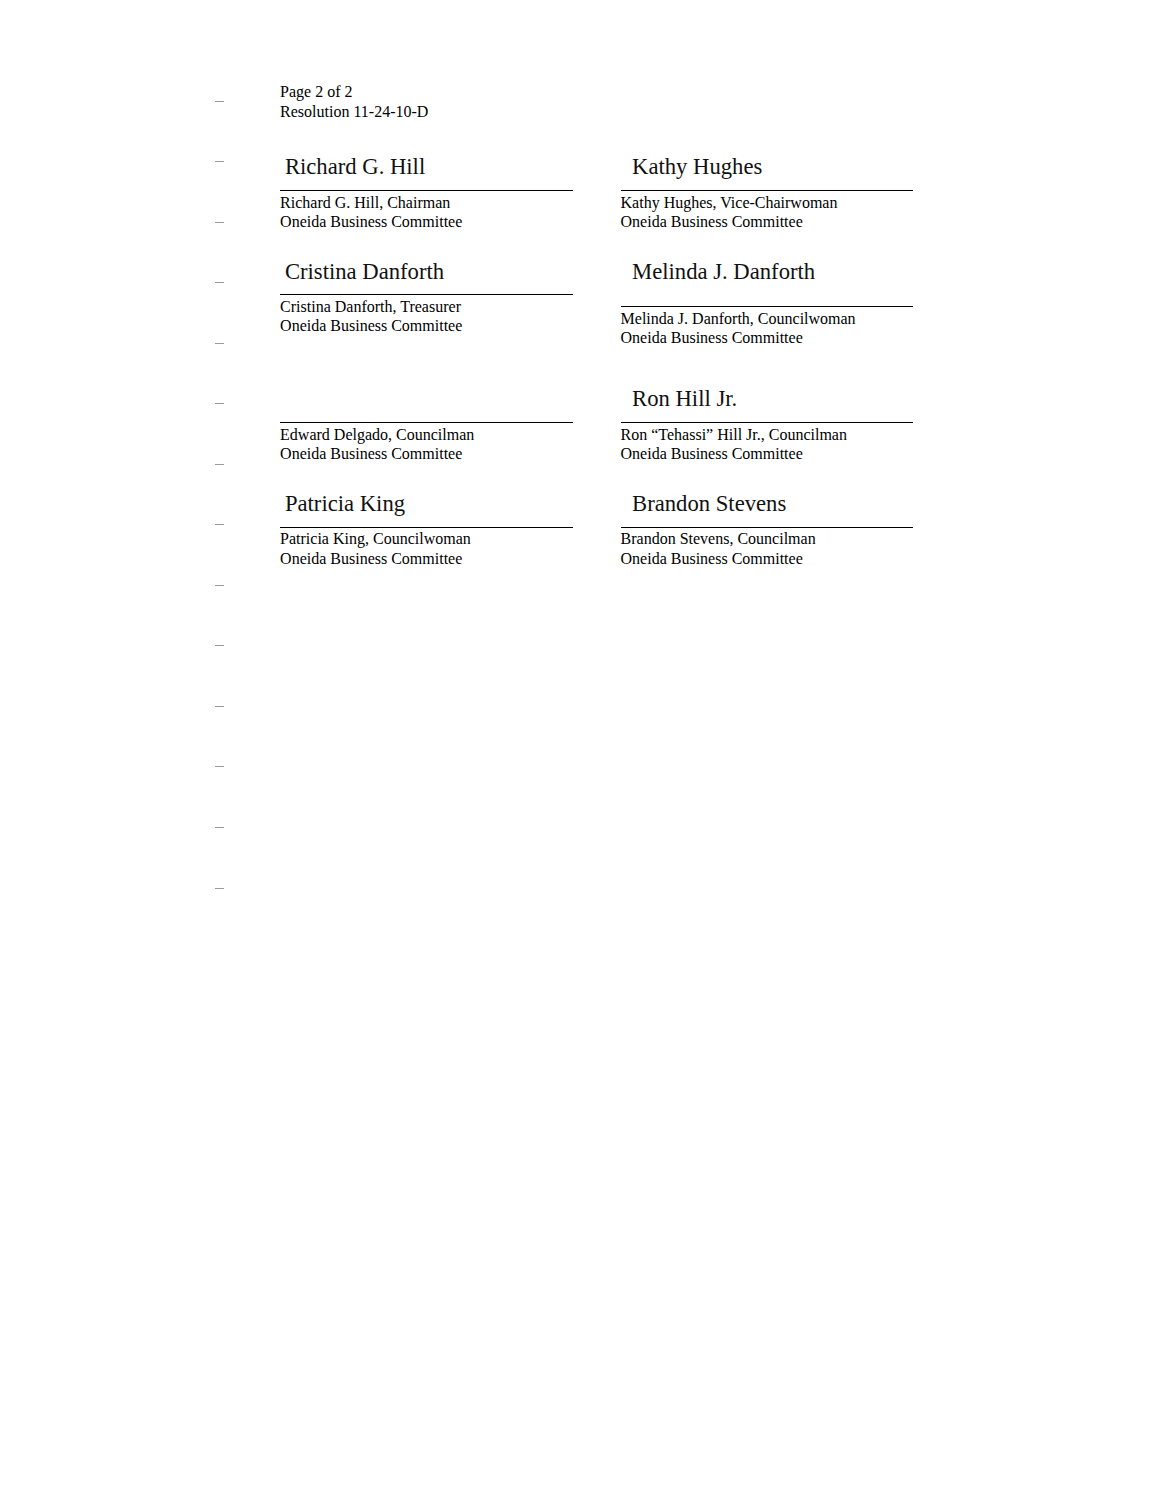Page 2 of 2
Resolution 11-24-10-D
| Richard G. Hill Richard G. Hill, Chairman Oneida Business Committee | Kathy Hughes Kathy Hughes, Vice-Chairwoman Oneida Business Committee |
| Cristina Danforth Cristina Danforth, Treasurer Oneida Business Committee | Melinda J. Danforth Melinda J. Danforth, Councilwoman Oneida Business Committee |
| Edward Delgado, Councilman Oneida Business Committee | Ron Hill Jr. Ron “Tehassi” Hill Jr., Councilman Oneida Business Committee |
| Patricia King Patricia King, Councilwoman Oneida Business Committee | Brandon Stevens Brandon Stevens, Councilman Oneida Business Committee |